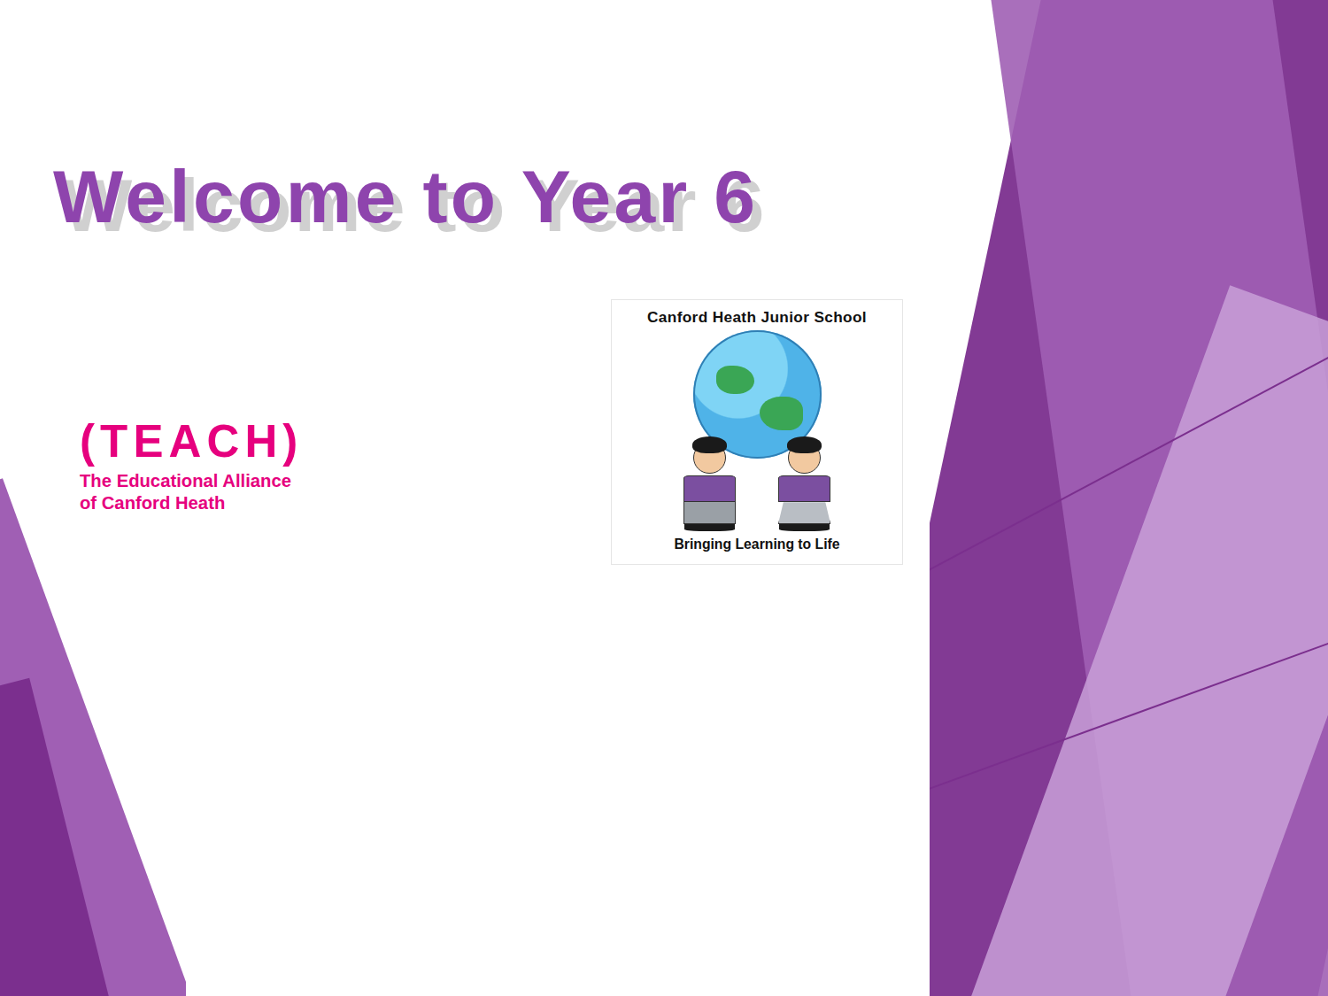Welcome to Year 6
(TEACH)
The Educational Alliance
of Canford Heath
Canford Heath Junior School
Bringing Learning to Life